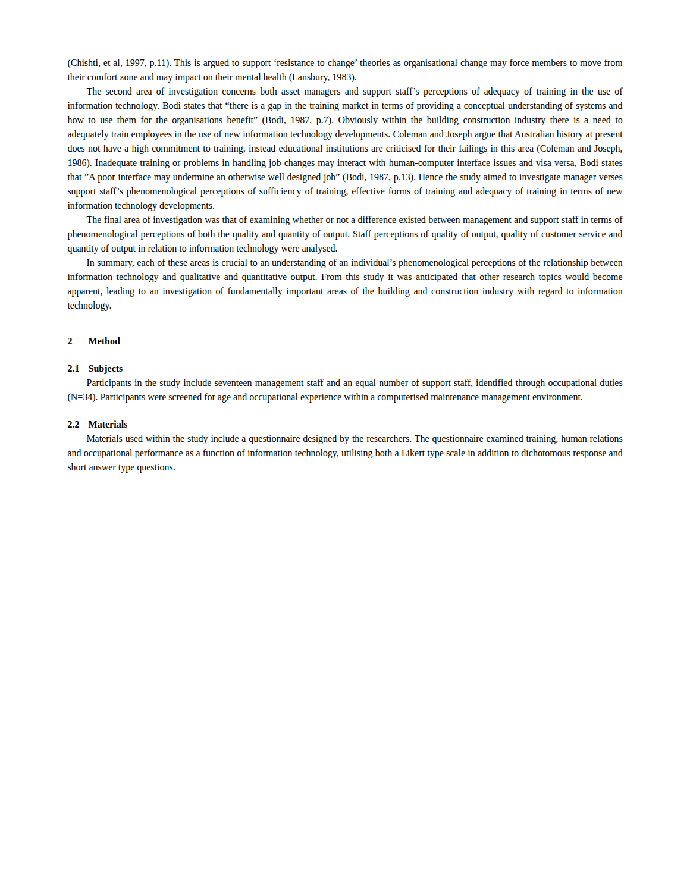(Chishti, et al, 1997, p.11). This is argued to support ‘resistance to change’ theories as organisational change may force members to move from their comfort zone and may impact on their mental health (Lansbury, 1983).
The second area of investigation concerns both asset managers and support staff’s perceptions of adequacy of training in the use of information technology. Bodi states that “there is a gap in the training market in terms of providing a conceptual understanding of systems and how to use them for the organisations benefit” (Bodi, 1987, p.7). Obviously within the building construction industry there is a need to adequately train employees in the use of new information technology developments. Coleman and Joseph argue that Australian history at present does not have a high commitment to training, instead educational institutions are criticised for their failings in this area (Coleman and Joseph, 1986). Inadequate training or problems in handling job changes may interact with human-computer interface issues and visa versa, Bodi states that ”A poor interface may undermine an otherwise well designed job” (Bodi, 1987, p.13). Hence the study aimed to investigate manager verses support staff’s phenomenological perceptions of sufficiency of training, effective forms of training and adequacy of training in terms of new information technology developments.
The final area of investigation was that of examining whether or not a difference existed between management and support staff in terms of phenomenological perceptions of both the quality and quantity of output. Staff perceptions of quality of output, quality of customer service and quantity of output in relation to information technology were analysed.
In summary, each of these areas is crucial to an understanding of an individual’s phenomenological perceptions of the relationship between information technology and qualitative and quantitative output. From this study it was anticipated that other research topics would become apparent, leading to an investigation of fundamentally important areas of the building and construction industry with regard to information technology.
2 Method
2.1 Subjects
Participants in the study include seventeen management staff and an equal number of support staff, identified through occupational duties (N=34). Participants were screened for age and occupational experience within a computerised maintenance management environment.
2.2 Materials
Materials used within the study include a questionnaire designed by the researchers. The questionnaire examined training, human relations and occupational performance as a function of information technology, utilising both a Likert type scale in addition to dichotomous response and short answer type questions.